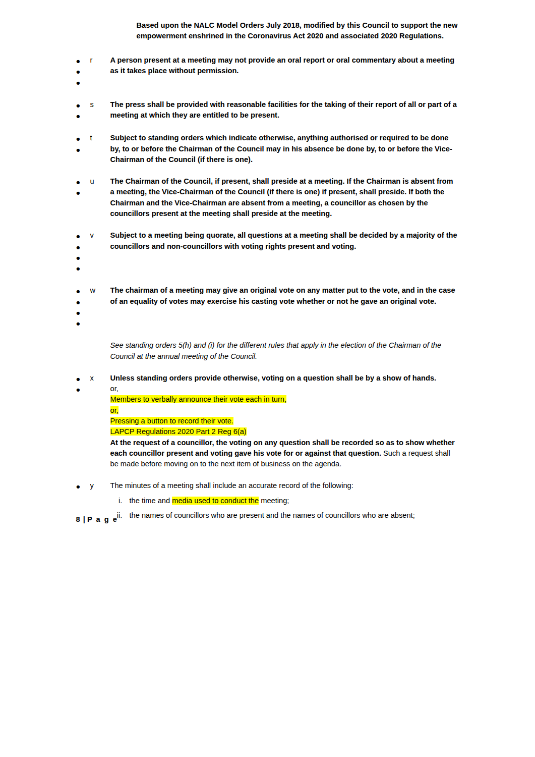Based upon the NALC Model Orders July 2018, modified by this Council to support the new empowerment enshrined in the Coronavirus Act 2020 and associated 2020 Regulations.
●●●
r
A person present at a meeting may not provide an oral report or oral commentary about a meeting as it takes place without permission.
●●
s
The press shall be provided with reasonable facilities for the taking of their report of all or part of a meeting at which they are entitled to be present.
●●
t
Subject to standing orders which indicate otherwise, anything authorised or required to be done by, to or before the Chairman of the Council may in his absence be done by, to or before the Vice-Chairman of the Council (if there is one).
●●
u
The Chairman of the Council, if present, shall preside at a meeting. If the Chairman is absent from a meeting, the Vice-Chairman of the Council (if there is one) if present, shall preside. If both the Chairman and the Vice-Chairman are absent from a meeting, a councillor as chosen by the councillors present at the meeting shall preside at the meeting.
●●●●
v
Subject to a meeting being quorate, all questions at a meeting shall be decided by a majority of the councillors and non-councillors with voting rights present and voting.
●●●●
w
The chairman of a meeting may give an original vote on any matter put to the vote, and in the case of an equality of votes may exercise his casting vote whether or not he gave an original vote.
See standing orders 5(h) and (i) for the different rules that apply in the election of the Chairman of the Council at the annual meeting of the Council.
●●
x
Unless standing orders provide otherwise, voting on a question shall be by a show of hands.
or,
Members to verbally announce their vote each in turn,
or,
Pressing a button to record their vote.
LAPCP Regulations 2020 Part 2 Reg 6(a)
At the request of a councillor, the voting on any question shall be recorded so as to show whether each councillor present and voting gave his vote for or against that question. Such a request shall be made before moving on to the next item of business on the agenda.
●
y
The minutes of a meeting shall include an accurate record of the following:
the time and media used to conduct the meeting;
the names of councillors who are present and the names of councillors who are absent;
8 | P a g e